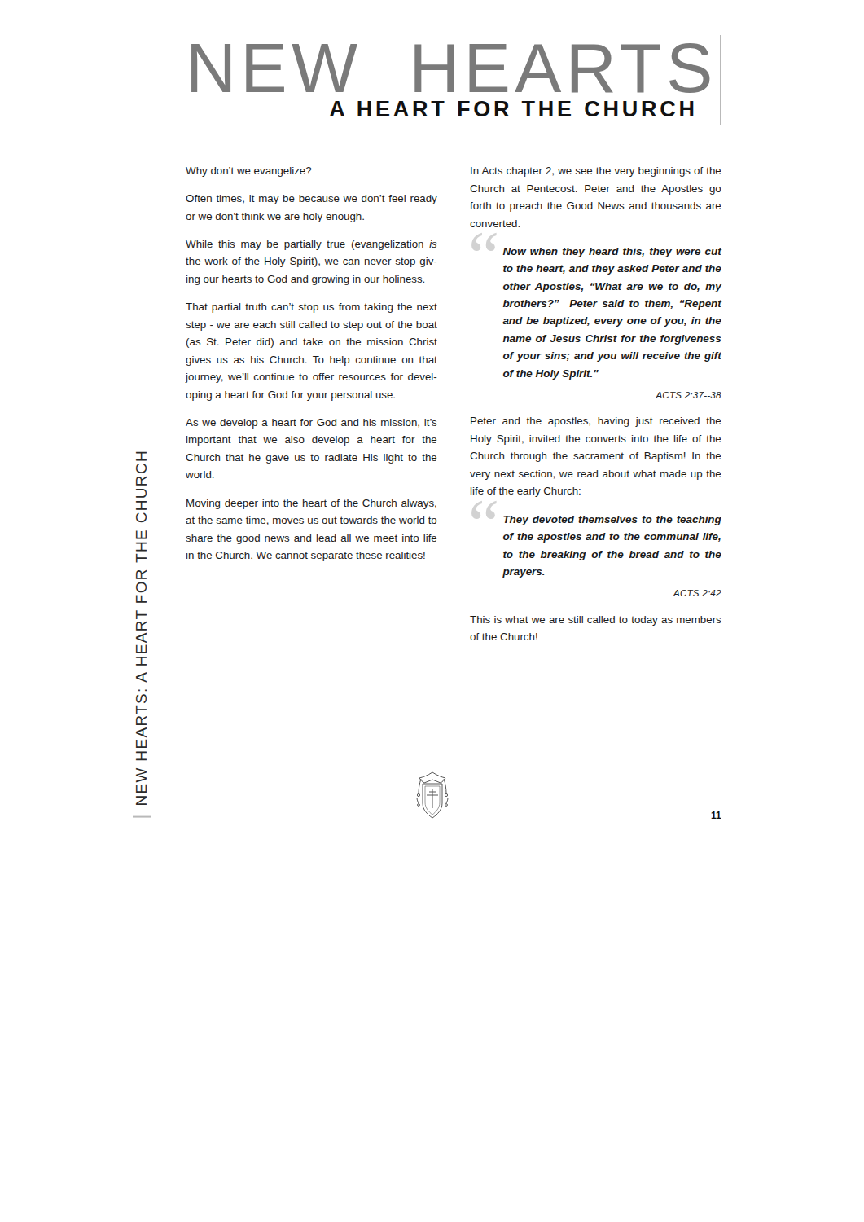NEW HEARTS
A HEART FOR THE CHURCH
NEW HEARTS: A HEART FOR THE CHURCH
Why don’t we evangelize?
Often times, it may be because we don’t feel ready or we don't think we are holy enough.
While this may be partially true (evangelization is the work of the Holy Spirit), we can never stop giving our hearts to God and growing in our holiness.
That partial truth can’t stop us from taking the next step - we are each still called to step out of the boat (as St. Peter did) and take on the mission Christ gives us as his Church. To help continue on that journey, we’ll continue to offer resources for developing a heart for God for your personal use.
As we develop a heart for God and his mission, it’s important that we also develop a heart for the Church that he gave us to radiate His light to the world.
Moving deeper into the heart of the Church always, at the same time, moves us out towards the world to share the good news and lead all we meet into life in the Church. We cannot separate these realities!
In Acts chapter 2, we see the very beginnings of the Church at Pentecost. Peter and the Apostles go forth to preach the Good News and thousands are converted.
Now when they heard this, they were cut to the heart, and they asked Peter and the other Apostles, “What are we to do, my brothers?” Peter said to them, “Repent and be baptized, every one of you, in the name of Jesus Christ for the forgiveness of your sins; and you will receive the gift of the Holy Spirit."
ACTS 2:37--38
Peter and the apostles, having just received the Holy Spirit, invited the converts into the life of the Church through the sacrament of Baptism! In the very next section, we read about what made up the life of the early Church:
They devoted themselves to the teaching of the apostles and to the communal life, to the breaking of the bread and to the prayers.
ACTS 2:42
This is what we are still called to today as members of the Church!
11